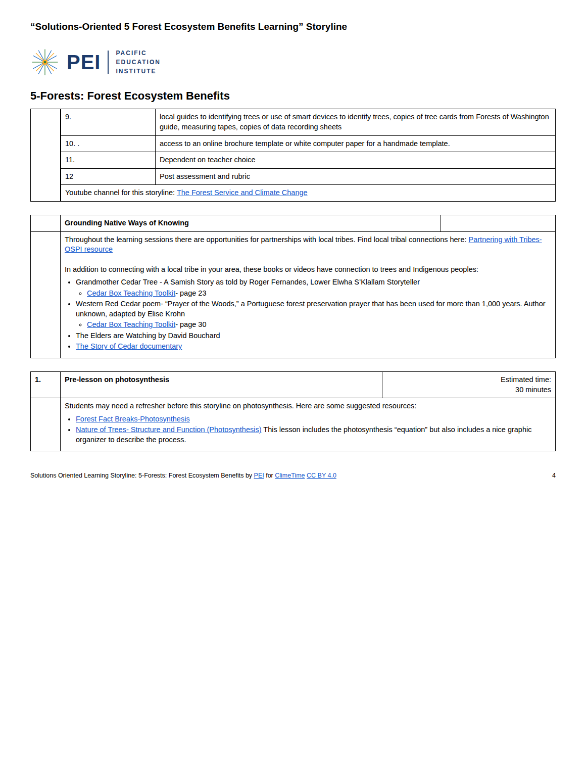“Solutions-Oriented 5 Forest Ecosystem Benefits Learning” Storyline
PEI
PACIFIC
EDUCATION
INSTITUTE
5-Forests: Forest Ecosystem Benefits
| | / 9. / local guides to identifying trees or use of smart devices to identify trees, copies of tree cards from Forests of Washington guide, measuring tapes, copies of data recording sheets / / 10. . / access to an online brochure template or white computer paper for a handmade template. / / 11. / Dependent on teacher choice / / 12 / Post assessment and rubric / / Youtube channel for this storyline: The Forest Service and Climate Change / |
| | Grounding Native Ways of Knowing | |
| | Throughout the learning sessions there are opportunities for partnerships with local tribes. Find local tribal connections here: Partnering with Tribes-OSPI resource In addition to connecting with a local tribe in your area, these books or videos have connection to trees and Indigenous peoples: Grandmother Cedar Tree - A Samish Story as told by Roger Fernandes, Lower Elwha S’Klallam Storyteller Cedar Box Teaching Toolkit - page 23 Western Red Cedar poem- “Prayer of the Woods,” a Portuguese forest preservation prayer that has been used for more than 1,000 years. Author unknown, adapted by Elise Krohn Cedar Box Teaching Toolkit - page 30 The Elders are Watching by David Bouchard The Story of Cedar documentary |
| 1. | Pre-lesson on photosynthesis | Estimated time: 30 minutes |
| | Students may need a refresher before this storyline on photosynthesis. Here are some suggested resources: Forest Fact Breaks-Photosynthesis Nature of Trees- Structure and Function (Photosynthesis) This lesson includes the photosynthesis “equation” but also includes a nice graphic organizer to describe the process. |
Solutions Oriented Learning Storyline: 5-Forests: Forest Ecosystem Benefits by PEI for ClimeTime CC BY 4.0
4